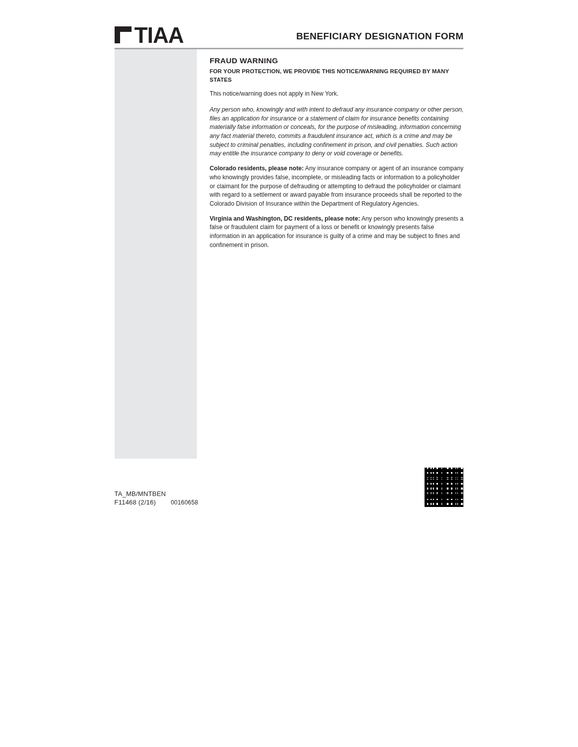TIAA
Beneficiary Designation Form
Fraud Warning
For your protection, we provide this notice/warning required by many states
This notice/warning does not apply in New York.
Any person who, knowingly and with intent to defraud any insurance company or other person, files an application for insurance or a statement of claim for insurance benefits containing materially false information or conceals, for the purpose of misleading, information concerning any fact material thereto, commits a fraudulent insurance act, which is a crime and may be subject to criminal penalties, including confinement in prison, and civil penalties. Such action may entitle the insurance company to deny or void coverage or benefits.
Colorado residents, please note: Any insurance company or agent of an insurance company who knowingly provides false, incomplete, or misleading facts or information to a policyholder or claimant for the purpose of defrauding or attempting to defraud the policyholder or claimant with regard to a settlement or award payable from insurance proceeds shall be reported to the Colorado Division of Insurance within the Department of Regulatory Agencies.
Virginia and Washington, DC residents, please note: Any person who knowingly presents a false or fraudulent claim for payment of a loss or benefit or knowingly presents false information in an application for insurance is guilty of a crime and may be subject to fines and confinement in prison.
TA_MB/MNTBEN F11468 (2/16) 00160658